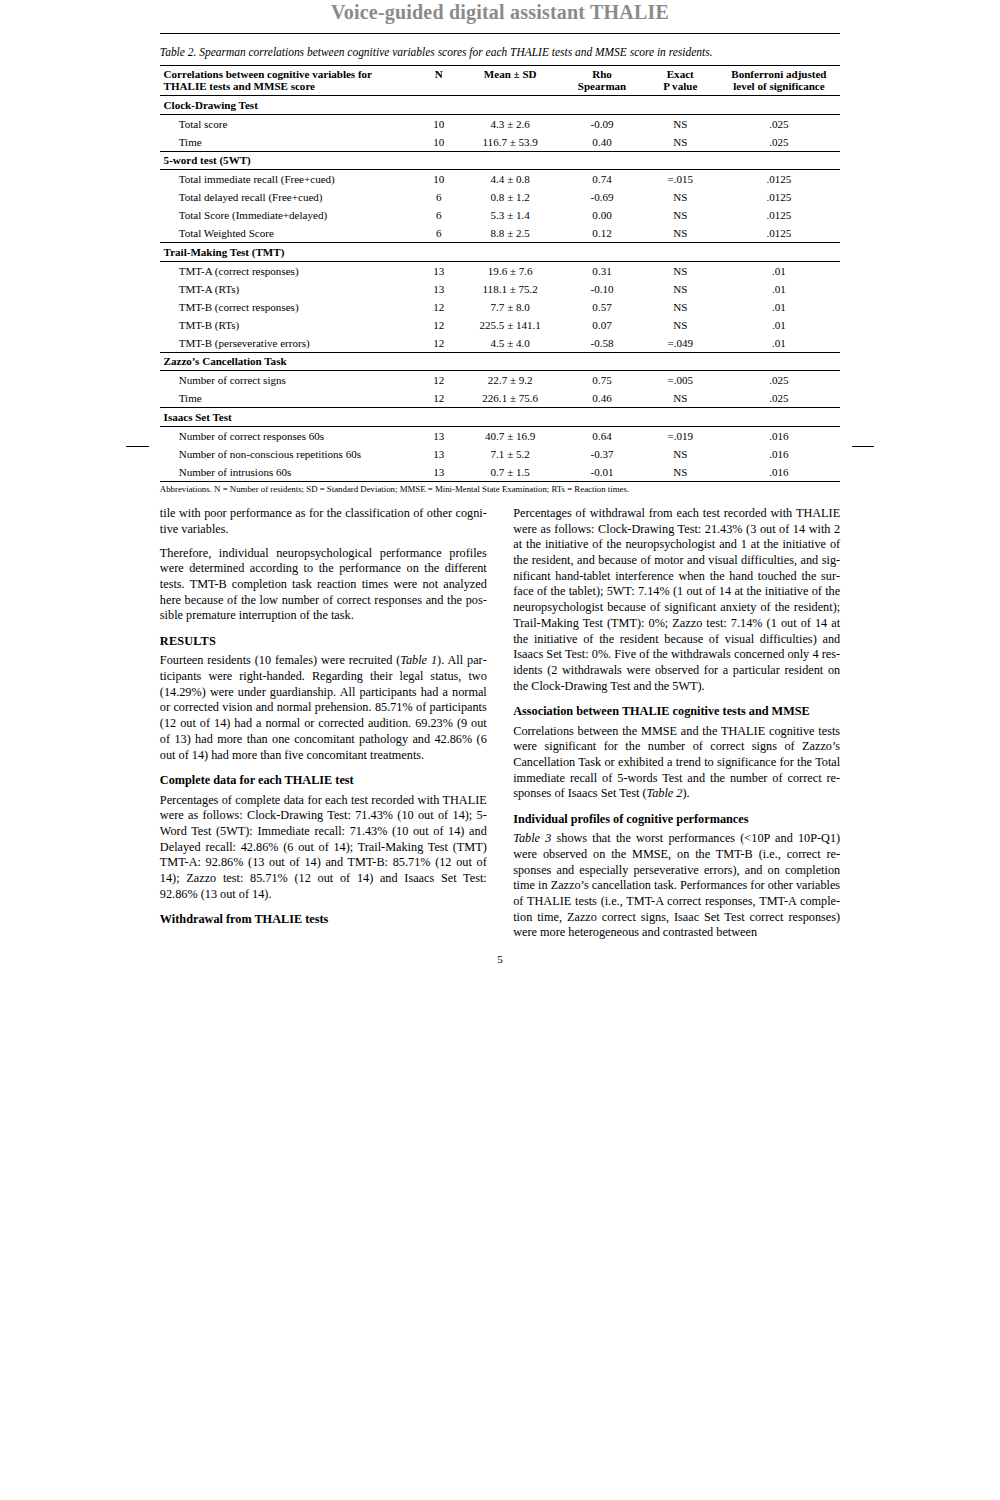Voice-guided digital assistant THALIE
Table 2. Spearman correlations between cognitive variables scores for each THALIE tests and MMSE score in residents.
| Correlations between cognitive variables for THALIE tests and MMSE score | N | Mean ± SD | Rho Spearman | Exact P value | Bonferroni adjusted level of significance |
| --- | --- | --- | --- | --- | --- |
| Clock-Drawing Test |
| Total score | 10 | 4.3 ± 2.6 | -0.09 | NS | .025 |
| Time | 10 | 116.7 ± 53.9 | 0.40 | NS | .025 |
| 5-word test (5WT) |
| Total immediate recall (Free+cued) | 10 | 4.4 ± 0.8 | 0.74 | =.015 | .0125 |
| Total delayed recall (Free+cued) | 6 | 0.8 ± 1.2 | -0.69 | NS | .0125 |
| Total Score (Immediate+delayed) | 6 | 5.3 ± 1.4 | 0.00 | NS | .0125 |
| Total Weighted Score | 6 | 8.8 ± 2.5 | 0.12 | NS | .0125 |
| Trail-Making Test (TMT) |
| TMT-A (correct responses) | 13 | 19.6 ± 7.6 | 0.31 | NS | .01 |
| TMT-A (RTs) | 13 | 118.1 ± 75.2 | -0.10 | NS | .01 |
| TMT-B (correct responses) | 12 | 7.7 ± 8.0 | 0.57 | NS | .01 |
| TMT-B (RTs) | 12 | 225.5 ± 141.1 | 0.07 | NS | .01 |
| TMT-B (perseverative errors) | 12 | 4.5 ± 4.0 | -0.58 | =.049 | .01 |
| Zazzo’s Cancellation Task |
| Number of correct signs | 12 | 22.7 ± 9.2 | 0.75 | =.005 | .025 |
| Time | 12 | 226.1 ± 75.6 | 0.46 | NS | .025 |
| Isaacs Set Test |
| Number of correct responses 60s | 13 | 40.7 ± 16.9 | 0.64 | =.019 | .016 |
| Number of non-conscious repetitions 60s | 13 | 7.1 ± 5.2 | -0.37 | NS | .016 |
| Number of intrusions 60s | 13 | 0.7 ± 1.5 | -0.01 | NS | .016 |
Abbreviations. N = Number of residents; SD = Standard Deviation; MMSE = Mini-Mental State Examination; RTs = Reaction times.
tile with poor performance as for the classification of other cognitive variables.
Therefore, individual neuropsychological performance profiles were determined according to the performance on the different tests. TMT-B completion task reaction times were not analyzed here because of the low number of correct responses and the possible premature interruption of the task.
Results
Fourteen residents (10 females) were recruited (Table 1). All participants were right-handed. Regarding their legal status, two (14.29%) were under guardianship. All participants had a normal or corrected vision and normal prehension. 85.71% of participants (12 out of 14) had a normal or corrected audition. 69.23% (9 out of 13) had more than one concomitant pathology and 42.86% (6 out of 14) had more than five concomitant treatments.
Complete data for each THALIE test
Percentages of complete data for each test recorded with THALIE were as follows: Clock-Drawing Test: 71.43% (10 out of 14); 5-Word Test (5WT): Immediate recall: 71.43% (10 out of 14) and Delayed recall: 42.86% (6 out of 14); Trail-Making Test (TMT) TMT-A: 92.86% (13 out of 14) and TMT-B: 85.71% (12 out of 14); Zazzo test: 85.71% (12 out of 14) and Isaacs Set Test: 92.86% (13 out of 14).
Withdrawal from THALIE tests
Percentages of withdrawal from each test recorded with THALIE were as follows: Clock-Drawing Test: 21.43% (3 out of 14 with 2 at the initiative of the neuropsychologist and 1 at the initiative of the resident, and because of motor and visual difficulties, and significant hand-tablet interference when the hand touched the surface of the tablet); 5WT: 7.14% (1 out of 14 at the initiative of the neuropsychologist because of significant anxiety of the resident); Trail-Making Test (TMT): 0%; Zazzo test: 7.14% (1 out of 14 at the initiative of the resident because of visual difficulties) and Isaacs Set Test: 0%. Five of the withdrawals concerned only 4 residents (2 withdrawals were observed for a particular resident on the Clock-Drawing Test and the 5WT).
Association between THALIE cognitive tests and MMSE
Correlations between the MMSE and the THALIE cognitive tests were significant for the number of correct signs of Zazzo’s Cancellation Task or exhibited a trend to significance for the Total immediate recall of 5-words Test and the number of correct responses of Isaacs Set Test (Table 2).
Individual profiles of cognitive performances
Table 3 shows that the worst performances (<10P and 10P-Q1) were observed on the MMSE, on the TMT-B (i.e., correct responses and especially perseverative errors), and on completion time in Zazzo’s cancellation task. Performances for other variables of THALIE tests (i.e., TMT-A correct responses, TMT-A completion time, Zazzo correct signs, Isaac Set Test correct responses) were more heterogeneous and contrasted between
5